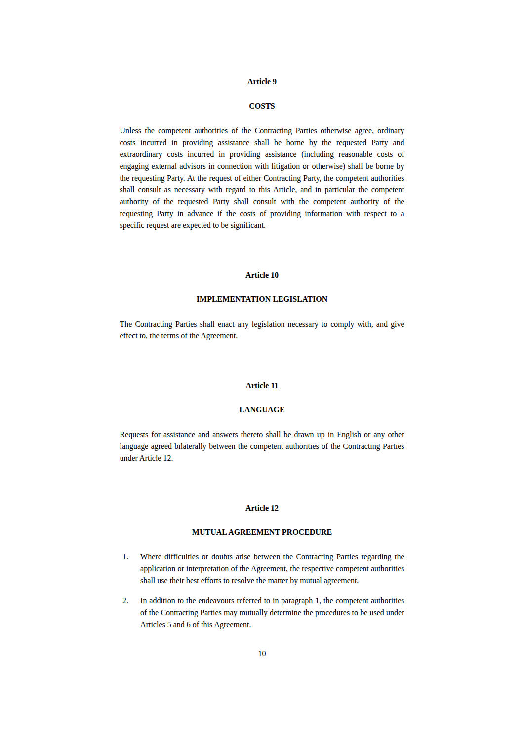Article 9
Costs
Unless the competent authorities of the Contracting Parties otherwise agree, ordinary costs incurred in providing assistance shall be borne by the requested Party and extraordinary costs incurred in providing assistance (including reasonable costs of engaging external advisors in connection with litigation or otherwise) shall be borne by the requesting Party. At the request of either Contracting Party, the competent authorities shall consult as necessary with regard to this Article, and in particular the competent authority of the requested Party shall consult with the competent authority of the requesting Party in advance if the costs of providing information with respect to a specific request are expected to be significant.
Article 10
Implementation Legislation
The Contracting Parties shall enact any legislation necessary to comply with, and give effect to, the terms of the Agreement.
Article 11
Language
Requests for assistance and answers thereto shall be drawn up in English or any other language agreed bilaterally between the competent authorities of the Contracting Parties under Article 12.
Article 12
Mutual Agreement Procedure
Where difficulties or doubts arise between the Contracting Parties regarding the application or interpretation of the Agreement, the respective competent authorities shall use their best efforts to resolve the matter by mutual agreement.
In addition to the endeavours referred to in paragraph 1, the competent authorities of the Contracting Parties may mutually determine the procedures to be used under Articles 5 and 6 of this Agreement.
10